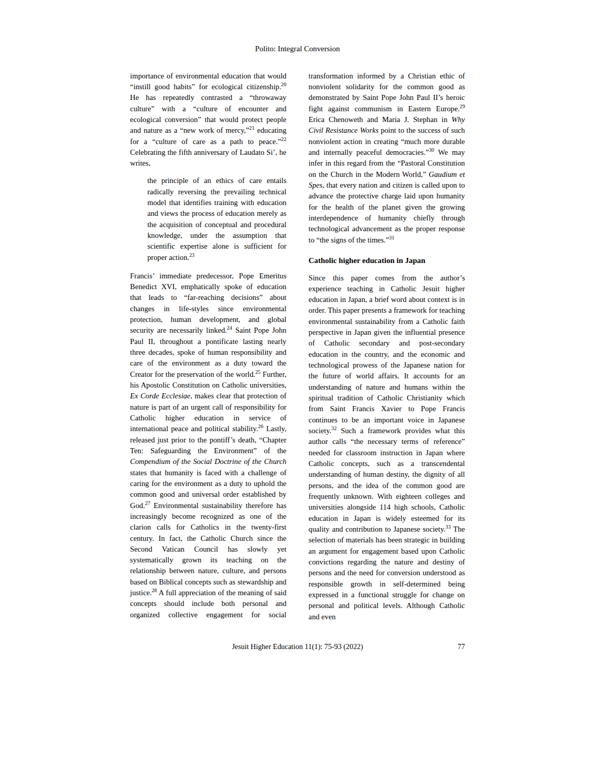Polito: Integral Conversion
importance of environmental education that would “instill good habits” for ecological citizenship.20 He has repeatedly contrasted a “throwaway culture” with a “culture of encounter and ecological conversion” that would protect people and nature as a “new work of mercy,”21 educating for a “culture of care as a path to peace.”22 Celebrating the fifth anniversary of Laudato Si’, he writes,
the principle of an ethics of care entails radically reversing the prevailing technical model that identifies training with education and views the process of education merely as the acquisition of conceptual and procedural knowledge, under the assumption that scientific expertise alone is sufficient for proper action.23
Francis’ immediate predecessor, Pope Emeritus Benedict XVI, emphatically spoke of education that leads to “far-reaching decisions” about changes in life-styles since environmental protection, human development, and global security are necessarily linked.24 Saint Pope John Paul II, throughout a pontificate lasting nearly three decades, spoke of human responsibility and care of the environment as a duty toward the Creator for the preservation of the world.25 Further, his Apostolic Constitution on Catholic universities, Ex Corde Ecclesiae, makes clear that protection of nature is part of an urgent call of responsibility for Catholic higher education in service of international peace and political stability.26 Lastly, released just prior to the pontiff’s death, “Chapter Ten: Safeguarding the Environment” of the Compendium of the Social Doctrine of the Church states that humanity is faced with a challenge of caring for the environment as a duty to uphold the common good and universal order established by God.27 Environmental sustainability therefore has increasingly become recognized as one of the clarion calls for Catholics in the twenty-first century. In fact, the Catholic Church since the Second Vatican Council has slowly yet systematically grown its teaching on the relationship between nature, culture, and persons based on Biblical concepts such as stewardship and justice.28 A full appreciation of the meaning of said concepts should include both personal and organized collective engagement for social transformation informed by a Christian ethic of nonviolent solidarity for the common good as demonstrated by Saint Pope John Paul II’s heroic fight against communism in Eastern Europe.29 Erica Chenoweth and Maria J. Stephan in Why Civil Resistance Works point to the success of such nonviolent action in creating “much more durable and internally peaceful democracies.”30 We may infer in this regard from the “Pastoral Constitution on the Church in the Modern World,” Gaudium et Spes, that every nation and citizen is called upon to advance the protective charge laid upon humanity for the health of the planet given the growing interdependence of humanity chiefly through technological advancement as the proper response to “the signs of the times.”31
Catholic higher education in Japan
Since this paper comes from the author’s experience teaching in Catholic Jesuit higher education in Japan, a brief word about context is in order. This paper presents a framework for teaching environmental sustainability from a Catholic faith perspective in Japan given the influential presence of Catholic secondary and post-secondary education in the country, and the economic and technological prowess of the Japanese nation for the future of world affairs. It accounts for an understanding of nature and humans within the spiritual tradition of Catholic Christianity which from Saint Francis Xavier to Pope Francis continues to be an important voice in Japanese society.32 Such a framework provides what this author calls “the necessary terms of reference” needed for classroom instruction in Japan where Catholic concepts, such as a transcendental understanding of human destiny, the dignity of all persons, and the idea of the common good are frequently unknown. With eighteen colleges and universities alongside 114 high schools, Catholic education in Japan is widely esteemed for its quality and contribution to Japanese society.33 The selection of materials has been strategic in building an argument for engagement based upon Catholic convictions regarding the nature and destiny of persons and the need for conversion understood as responsible growth in self-determined being expressed in a functional struggle for change on personal and political levels. Although Catholic and even
Jesuit Higher Education 11(1): 75-93 (2022) 77